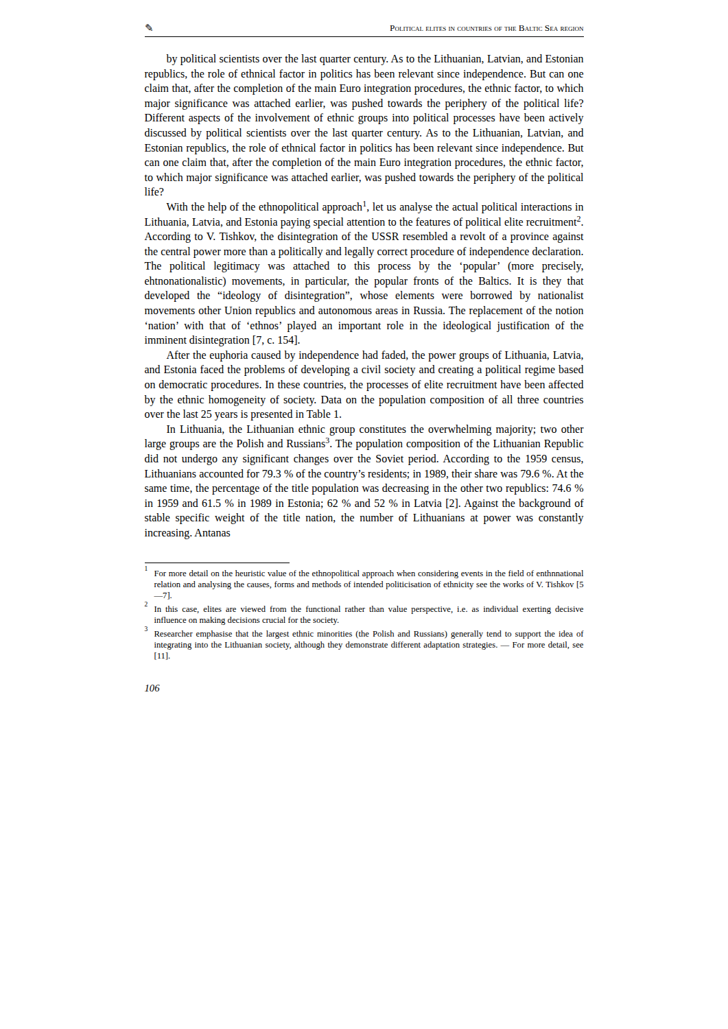Political elites in countries of the Baltic Sea region
by political scientists over the last quarter century. As to the Lithuanian, Latvian, and Estonian republics, the role of ethnical factor in politics has been relevant since independence. But can one claim that, after the completion of the main Euro integration procedures, the ethnic factor, to which major significance was attached earlier, was pushed towards the periphery of the political life? Different aspects of the involvement of ethnic groups into political processes have been actively discussed by political scientists over the last quarter century. As to the Lithuanian, Latvian, and Estonian republics, the role of ethnical factor in politics has been relevant since independence. But can one claim that, after the completion of the main Euro integration procedures, the ethnic factor, to which major significance was attached earlier, was pushed towards the periphery of the political life?
With the help of the ethnopolitical approach1, let us analyse the actual political interactions in Lithuania, Latvia, and Estonia paying special attention to the features of political elite recruitment2. According to V. Tishkov, the disintegration of the USSR resembled a revolt of a province against the central power more than a politically and legally correct procedure of independence declaration. The political legitimacy was attached to this process by the ‘popular’ (more precisely, ehtnonationalistic) movements, in particular, the popular fronts of the Baltics. It is they that developed the “ideology of disintegration”, whose elements were borrowed by nationalist movements other Union republics and autonomous areas in Russia. The replacement of the notion ‘nation’ with that of ‘ethnos’ played an important role in the ideological justification of the imminent disintegration [7, c. 154].
After the euphoria caused by independence had faded, the power groups of Lithuania, Latvia, and Estonia faced the problems of developing a civil society and creating a political regime based on democratic procedures. In these countries, the processes of elite recruitment have been affected by the ethnic homogeneity of society. Data on the population composition of all three countries over the last 25 years is presented in Table 1.
In Lithuania, the Lithuanian ethnic group constitutes the overwhelming majority; two other large groups are the Polish and Russians3. The population composition of the Lithuanian Republic did not undergo any significant changes over the Soviet period. According to the 1959 census, Lithuanians accounted for 79.3 % of the country’s residents; in 1989, their share was 79.6 %. At the same time, the percentage of the title population was decreasing in the other two republics: 74.6 % in 1959 and 61.5 % in 1989 in Estonia; 62 % and 52 % in Latvia [2]. Against the background of stable specific weight of the title nation, the number of Lithuanians at power was constantly increasing. Antanas
1 For more detail on the heuristic value of the ethnopolitical approach when considering events in the field of enthnnational relation and analysing the causes, forms and methods of intended politicisation of ethnicity see the works of V. Tishkov [5—7].
2 In this case, elites are viewed from the functional rather than value perspective, i.e. as individual exerting decisive influence on making decisions crucial for the society.
3 Researcher emphasise that the largest ethnic minorities (the Polish and Russians) generally tend to support the idea of integrating into the Lithuanian society, although they demonstrate different adaptation strategies. — For more detail, see [11].
106